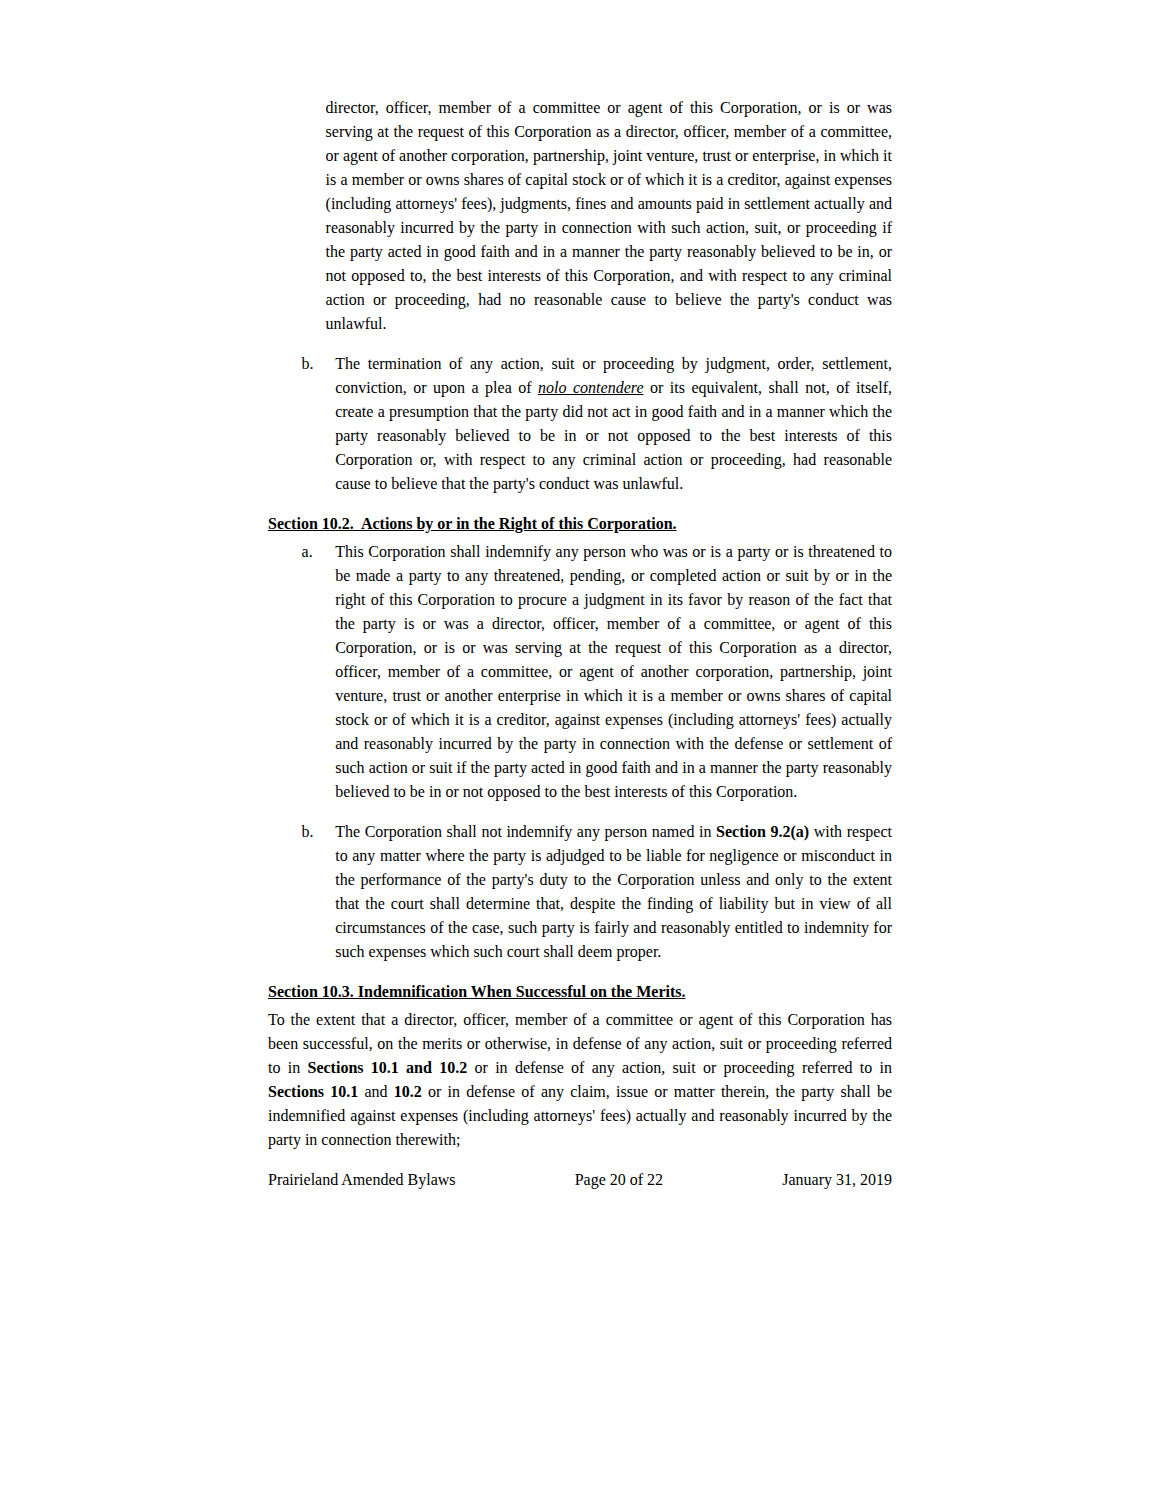director, officer, member of a committee or agent of this Corporation, or is or was serving at the request of this Corporation as a director, officer, member of a committee, or agent of another corporation, partnership, joint venture, trust or enterprise, in which it is a member or owns shares of capital stock or of which it is a creditor, against expenses (including attorneys' fees), judgments, fines and amounts paid in settlement actually and reasonably incurred by the party in connection with such action, suit, or proceeding if the party acted in good faith and in a manner the party reasonably believed to be in, or not opposed to, the best interests of this Corporation, and with respect to any criminal action or proceeding, had no reasonable cause to believe the party's conduct was unlawful.
b.
The termination of any action, suit or proceeding by judgment, order, settlement, conviction, or upon a plea of nolo contendere or its equivalent, shall not, of itself, create a presumption that the party did not act in good faith and in a manner which the party reasonably believed to be in or not opposed to the best interests of this Corporation or, with respect to any criminal action or proceeding, had reasonable cause to believe that the party's conduct was unlawful.
Section 10.2. Actions by or in the Right of this Corporation.
a.
This Corporation shall indemnify any person who was or is a party or is threatened to be made a party to any threatened, pending, or completed action or suit by or in the right of this Corporation to procure a judgment in its favor by reason of the fact that the party is or was a director, officer, member of a committee, or agent of this Corporation, or is or was serving at the request of this Corporation as a director, officer, member of a committee, or agent of another corporation, partnership, joint venture, trust or another enterprise in which it is a member or owns shares of capital stock or of which it is a creditor, against expenses (including attorneys' fees) actually and reasonably incurred by the party in connection with the defense or settlement of such action or suit if the party acted in good faith and in a manner the party reasonably believed to be in or not opposed to the best interests of this Corporation.
b.
The Corporation shall not indemnify any person named in Section 9.2(a) with respect to any matter where the party is adjudged to be liable for negligence or misconduct in the performance of the party's duty to the Corporation unless and only to the extent that the court shall determine that, despite the finding of liability but in view of all circumstances of the case, such party is fairly and reasonably entitled to indemnity for such expenses which such court shall deem proper.
Section 10.3. Indemnification When Successful on the Merits.
To the extent that a director, officer, member of a committee or agent of this Corporation has been successful, on the merits or otherwise, in defense of any action, suit or proceeding referred to in Sections 10.1 and 10.2 or in defense of any action, suit or proceeding referred to in Sections 10.1 and 10.2 or in defense of any claim, issue or matter therein, the party shall be indemnified against expenses (including attorneys' fees) actually and reasonably incurred by the party in connection therewith;
Prairieland Amended Bylaws Page 20 of 22 January 31, 2019